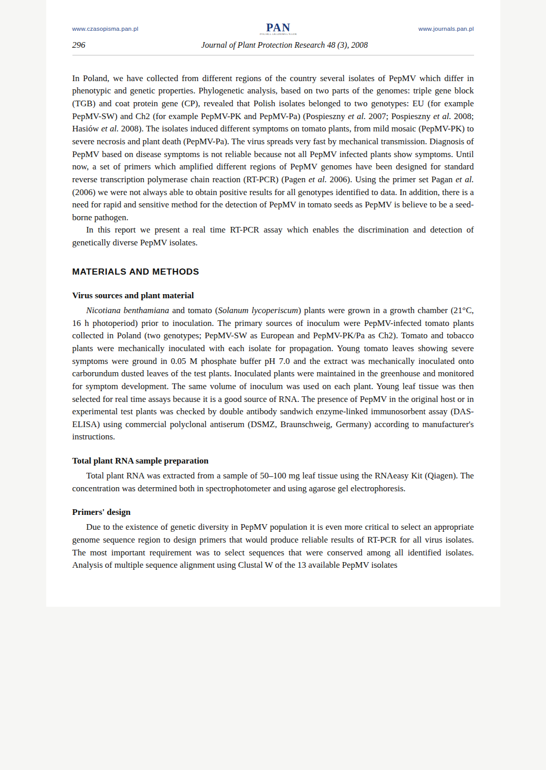www.czasopisma.pan.pl PANPOLSKA AKADEMIA NAUK www.journals.pan.pl
296 Journal of Plant Protection Research 48 (3), 2008
In Poland, we have collected from different regions of the country several isolates of PepMV which differ in phenotypic and genetic properties. Phylogenetic analysis, based on two parts of the genomes: triple gene block (TGB) and coat protein gene (CP), revealed that Polish isolates belonged to two genotypes: EU (for example PepMV-SW) and Ch2 (for example PepMV-PK and PepMV-Pa) (Pospieszny et al. 2007; Pospieszny et al. 2008; Hasiów et al. 2008). The isolates induced different symptoms on tomato plants, from mild mosaic (PepMV-PK) to severe necrosis and plant death (PepMV-Pa). The virus spreads very fast by mechanical transmission. Diagnosis of PepMV based on disease symptoms is not reliable because not all PepMV infected plants show symptoms. Until now, a set of primers which amplified different regions of PepMV genomes have been designed for standard reverse transcription polymerase chain reaction (RT-PCR) (Pagen et al. 2006). Using the primer set Pagan et al. (2006) we were not always able to obtain positive results for all genotypes identified to data. In addition, there is a need for rapid and sensitive method for the detection of PepMV in tomato seeds as PepMV is believe to be a seed-borne pathogen.
In this report we present a real time RT-PCR assay which enables the discrimination and detection of genetically diverse PepMV isolates.
MATERIALS AND METHODS
Virus sources and plant material
Nicotiana benthamiana and tomato (Solanum lycoperiscum) plants were grown in a growth chamber (21°C, 16 h photoperiod) prior to inoculation. The primary sources of inoculum were PepMV-infected tomato plants collected in Poland (two genotypes; PepMV-SW as European and PepMV-PK/Pa as Ch2). Tomato and tobacco plants were mechanically inoculated with each isolate for propagation. Young tomato leaves showing severe symptoms were ground in 0.05 M phosphate buffer pH 7.0 and the extract was mechanically inoculated onto carborundum dusted leaves of the test plants. Inoculated plants were maintained in the greenhouse and monitored for symptom development. The same volume of inoculum was used on each plant. Young leaf tissue was then selected for real time assays because it is a good source of RNA. The presence of PepMV in the original host or in experimental test plants was checked by double antibody sandwich enzyme-linked immunosorbent assay (DAS-ELISA) using commercial polyclonal antiserum (DSMZ, Braunschweig, Germany) according to manufacturer's instructions.
Total plant RNA sample preparation
Total plant RNA was extracted from a sample of 50–100 mg leaf tissue using the RNAeasy Kit (Qiagen). The concentration was determined both in spectrophotometer and using agarose gel electrophoresis.
Primers' design
Due to the existence of genetic diversity in PepMV population it is even more critical to select an appropriate genome sequence region to design primers that would produce reliable results of RT-PCR for all virus isolates. The most important requirement was to select sequences that were conserved among all identified isolates. Analysis of multiple sequence alignment using Clustal W of the 13 available PepMV isolates